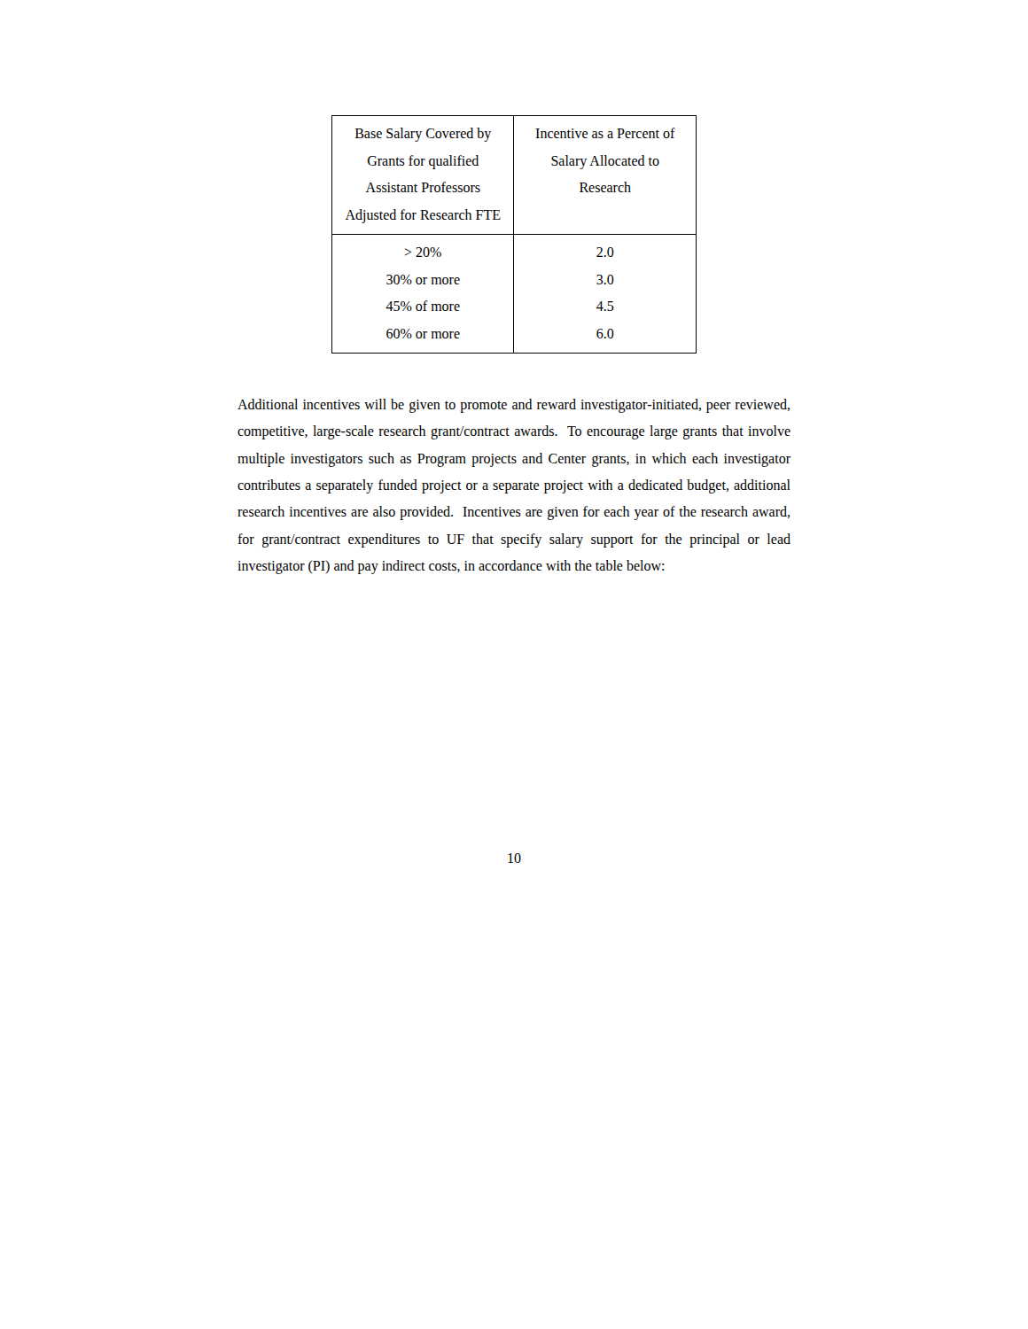| Base Salary Covered by Grants for qualified Assistant Professors Adjusted for Research FTE | Incentive as a Percent of Salary Allocated to Research |
| > 20% 30% or more 45% of more 60% or more | 2.0 3.0 4.5 6.0 |
Additional incentives will be given to promote and reward investigator-initiated, peer reviewed, competitive, large-scale research grant/contract awards. To encourage large grants that involve multiple investigators such as Program projects and Center grants, in which each investigator contributes a separately funded project or a separate project with a dedicated budget, additional research incentives are also provided. Incentives are given for each year of the research award, for grant/contract expenditures to UF that specify salary support for the principal or lead investigator (PI) and pay indirect costs, in accordance with the table below:
10